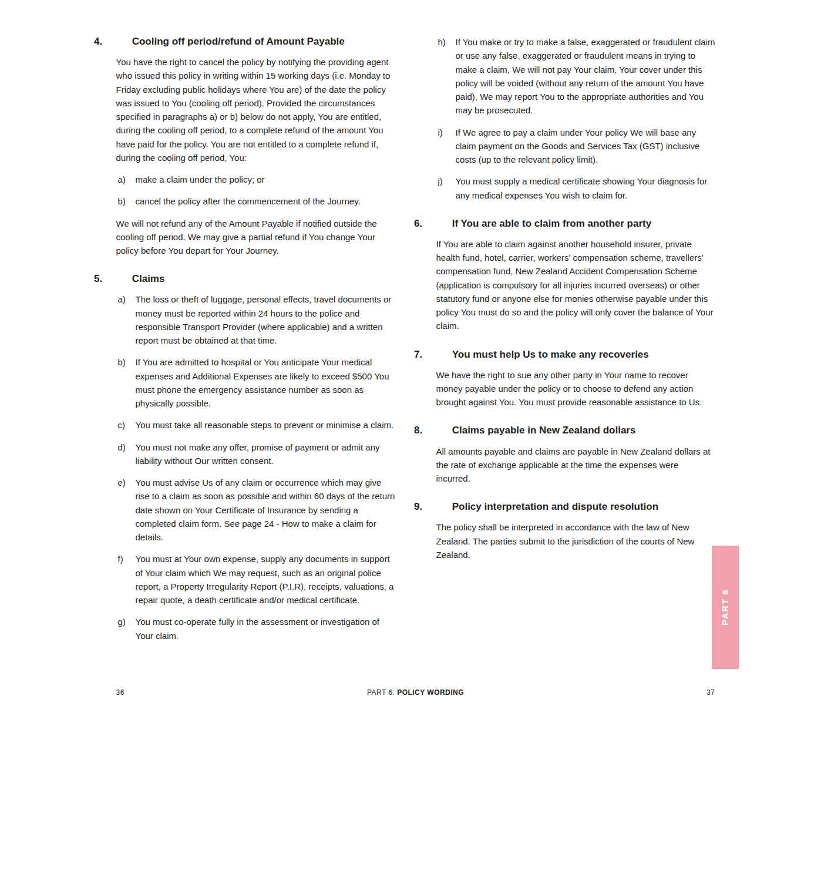PART 6
4. Cooling off period/refund of Amount Payable
You have the right to cancel the policy by notifying the providing agent who issued this policy in writing within 15 working days (i.e. Monday to Friday excluding public holidays where You are) of the date the policy was issued to You (cooling off period). Provided the circumstances specified in paragraphs a) or b) below do not apply, You are entitled, during the cooling off period, to a complete refund of the amount You have paid for the policy. You are not entitled to a complete refund if, during the cooling off period, You:
a) make a claim under the policy; or
b) cancel the policy after the commencement of the Journey.
We will not refund any of the Amount Payable if notified outside the cooling off period. We may give a partial refund if You change Your policy before You depart for Your Journey.
5. Claims
a) The loss or theft of luggage, personal effects, travel documents or money must be reported within 24 hours to the police and responsible Transport Provider (where applicable) and a written report must be obtained at that time.
b) If You are admitted to hospital or You anticipate Your medical expenses and Additional Expenses are likely to exceed $500 You must phone the emergency assistance number as soon as physically possible.
c) You must take all reasonable steps to prevent or minimise a claim.
d) You must not make any offer, promise of payment or admit any liability without Our written consent.
e) You must advise Us of any claim or occurrence which may give rise to a claim as soon as possible and within 60 days of the return date shown on Your Certificate of Insurance by sending a completed claim form. See page 24 - How to make a claim for details.
f) You must at Your own expense, supply any documents in support of Your claim which We may request, such as an original police report, a Property Irregularity Report (P.I.R), receipts, valuations, a repair quote, a death certificate and/or medical certificate.
g) You must co-operate fully in the assessment or investigation of Your claim.
h) If You make or try to make a false, exaggerated or fraudulent claim or use any false, exaggerated or fraudulent means in trying to make a claim, We will not pay Your claim, Your cover under this policy will be voided (without any return of the amount You have paid), We may report You to the appropriate authorities and You may be prosecuted.
i) If We agree to pay a claim under Your policy We will base any claim payment on the Goods and Services Tax (GST) inclusive costs (up to the relevant policy limit).
j) You must supply a medical certificate showing Your diagnosis for any medical expenses You wish to claim for.
6. If You are able to claim from another party
If You are able to claim against another household insurer, private health fund, hotel, carrier, workers' compensation scheme, travellers' compensation fund, New Zealand Accident Compensation Scheme (application is compulsory for all injuries incurred overseas) or other statutory fund or anyone else for monies otherwise payable under this policy You must do so and the policy will only cover the balance of Your claim.
7. You must help Us to make any recoveries
We have the right to sue any other party in Your name to recover money payable under the policy or to choose to defend any action brought against You. You must provide reasonable assistance to Us.
8. Claims payable in New Zealand dollars
All amounts payable and claims are payable in New Zealand dollars at the rate of exchange applicable at the time the expenses were incurred.
9. Policy interpretation and dispute resolution
The policy shall be interpreted in accordance with the law of New Zealand. The parties submit to the jurisdiction of the courts of New Zealand.
36
PART 6: POLICY WORDING
37